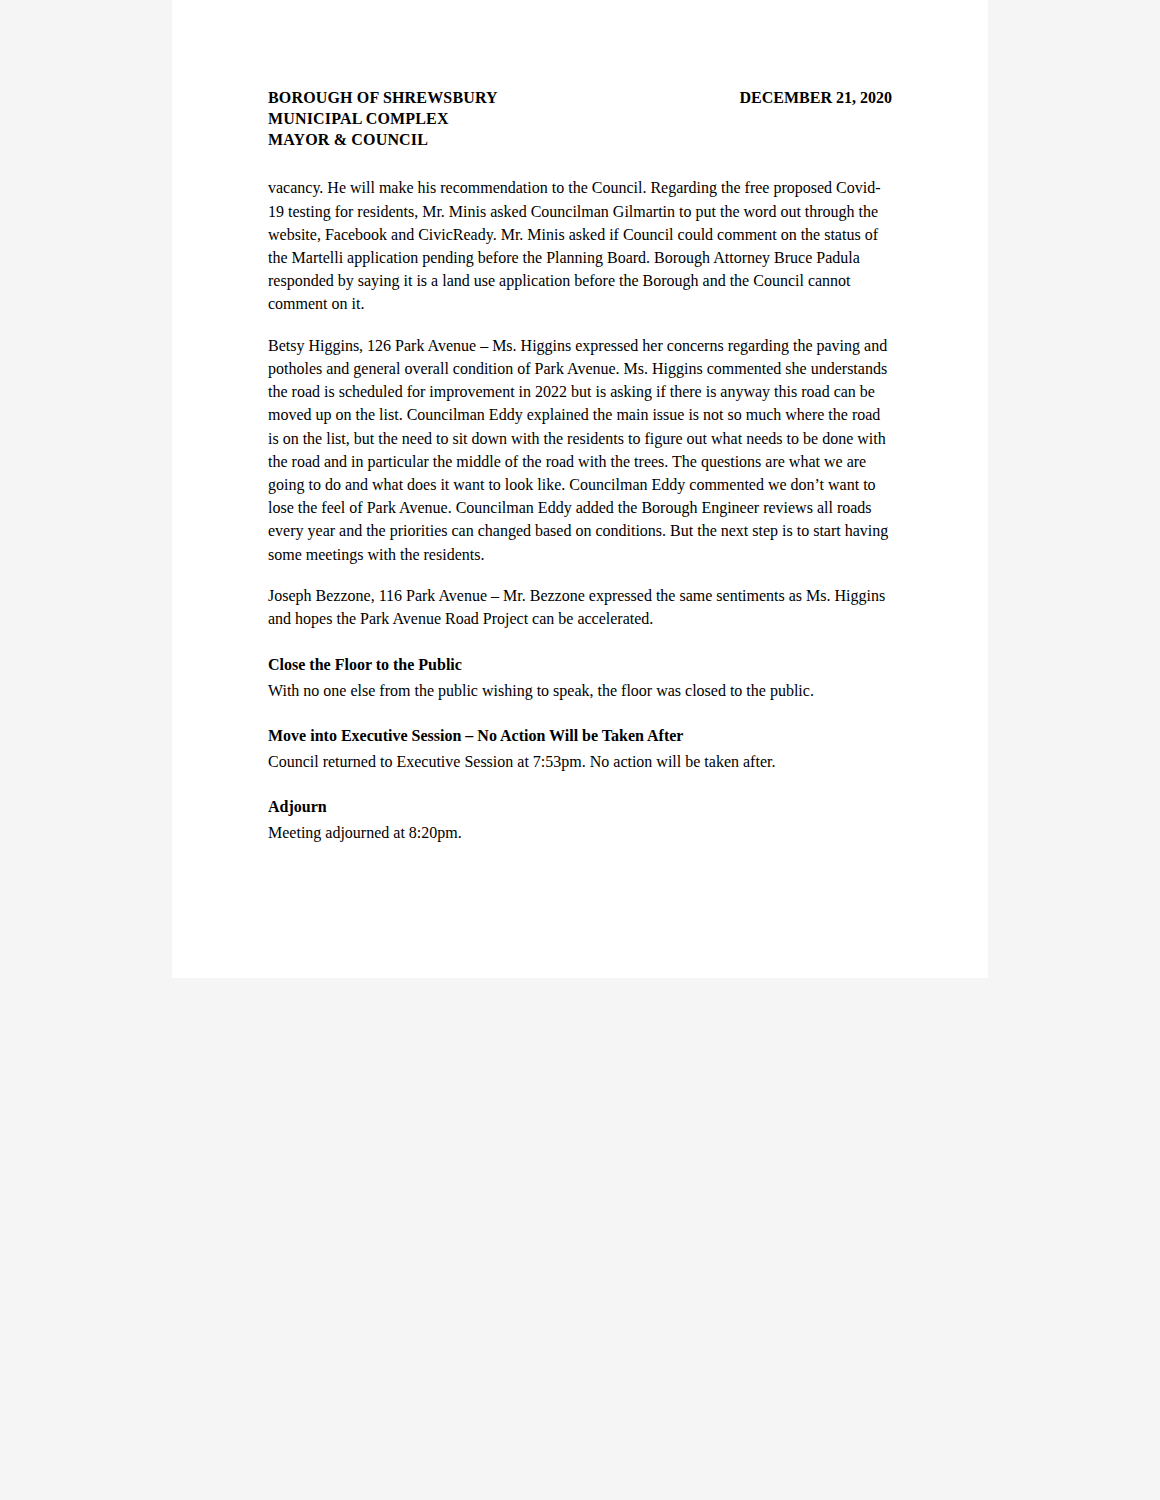Borough of Shrewsbury
Municipal Complex
Mayor & Council
December 21, 2020
Minutes continuation — Public comment, Executive Session, and Adjournment
vacancy. He will make his recommendation to the Council. Regarding the free proposed Covid-19 testing for residents, Mr. Minis asked Councilman Gilmartin to put the word out through the website, Facebook and CivicReady. Mr. Minis asked if Council could comment on the status of the Martelli application pending before the Planning Board. Borough Attorney Bruce Padula responded by saying it is a land use application before the Borough and the Council cannot comment on it.
Betsy Higgins, 126 Park Avenue – Ms. Higgins expressed her concerns regarding the paving and potholes and general overall condition of Park Avenue. Ms. Higgins commented she understands the road is scheduled for improvement in 2022 but is asking if there is anyway this road can be moved up on the list. Councilman Eddy explained the main issue is not so much where the road is on the list, but the need to sit down with the residents to figure out what needs to be done with the road and in particular the middle of the road with the trees. The questions are what we are going to do and what does it want to look like. Councilman Eddy commented we don’t want to lose the feel of Park Avenue. Councilman Eddy added the Borough Engineer reviews all roads every year and the priorities can changed based on conditions. But the next step is to start having some meetings with the residents.
Joseph Bezzone, 116 Park Avenue – Mr. Bezzone expressed the same sentiments as Ms. Higgins and hopes the Park Avenue Road Project can be accelerated.
Close the Floor to the Public
With no one else from the public wishing to speak, the floor was closed to the public.
Move into Executive Session – No Action Will be Taken After
Council returned to Executive Session at 7:53pm. No action will be taken after.
Adjourn
Meeting adjourned at 8:20pm.